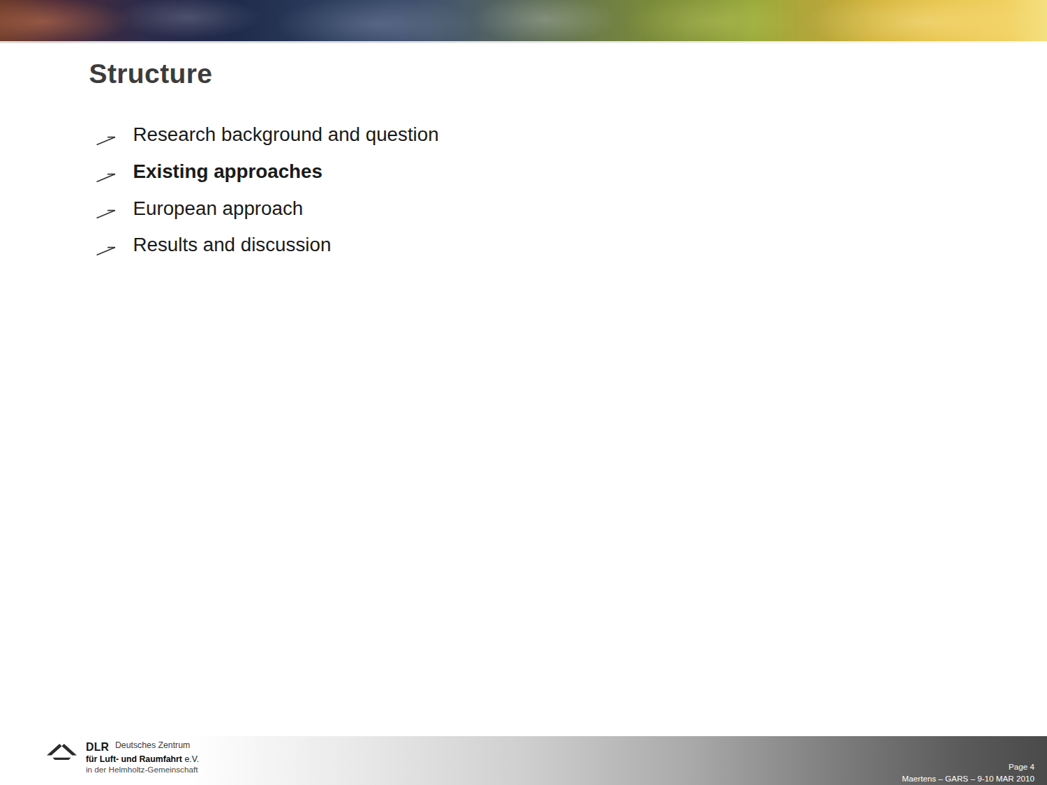Structure
Research background and question
Existing approaches
European approach
Results and discussion
Page 4
Maertens – GARS – 9-10 MAR 2010
DLR Deutsches Zentrum
für Luft- und Raumfahrt e.V.
in der Helmholtz-Gemeinschaft